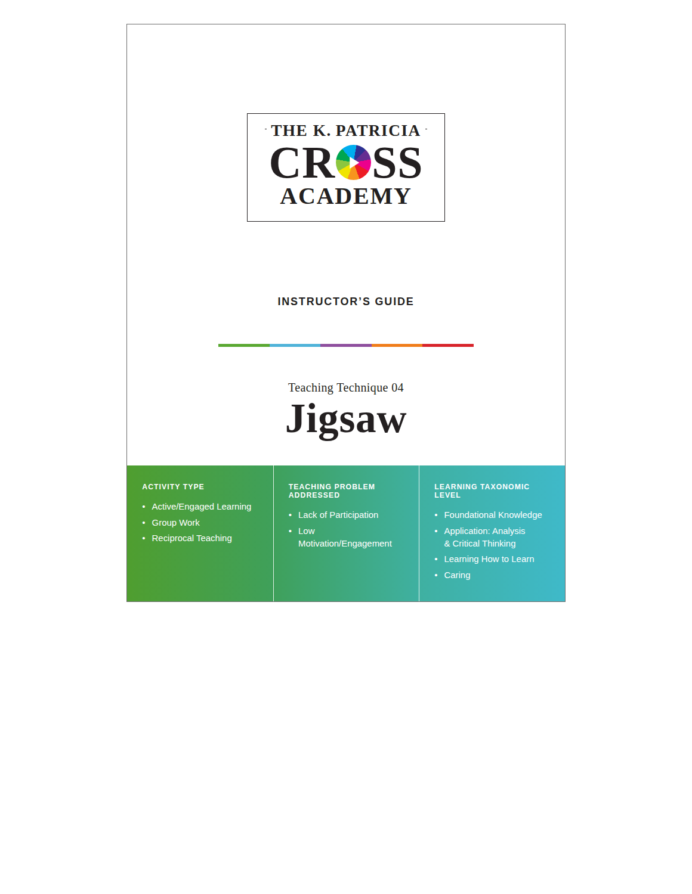THE K. PATRICIA
CR SS
ACADEMY
INSTRUCTOR’S GUIDE
Teaching Technique 04
Jigsaw
Activity Type
Active/Engaged Learning
Group Work
Reciprocal Teaching
Teaching Problem Addressed
Lack of Participation
Low Motivation/Engagement
Learning Taxonomic Level
Foundational Knowledge
Application: Analysis& Critical Thinking
Learning How to Learn
Caring